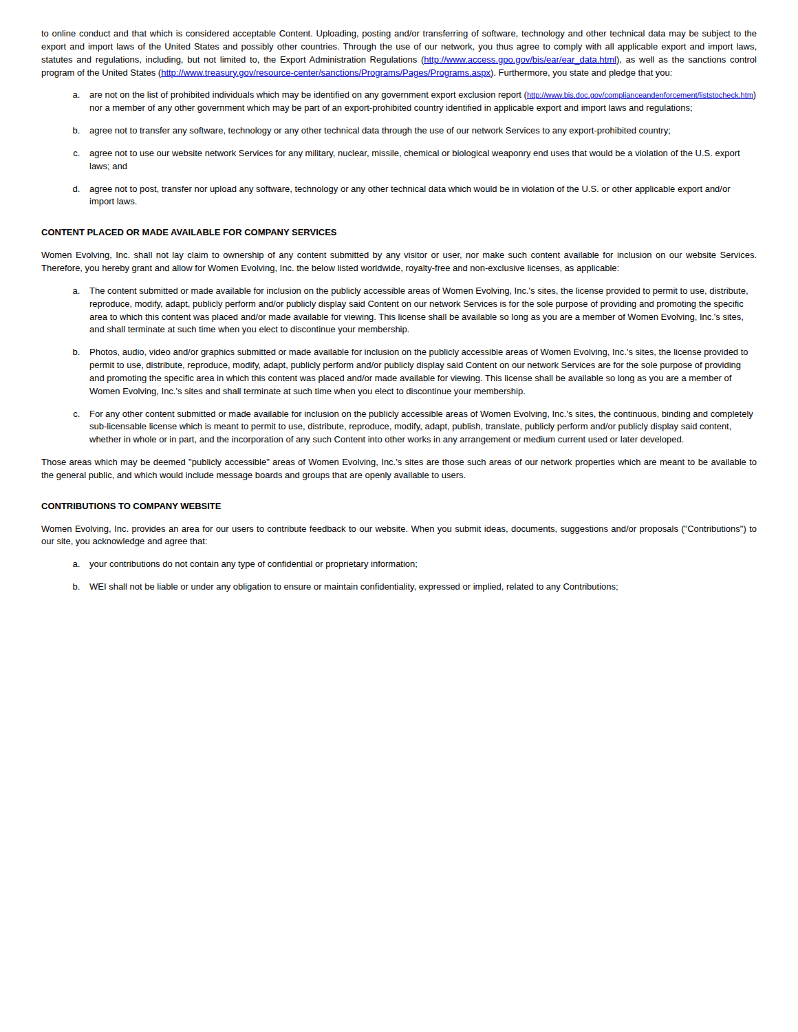to online conduct and that which is considered acceptable Content. Uploading, posting and/or transferring of software, technology and other technical data may be subject to the export and import laws of the United States and possibly other countries. Through the use of our network, you thus agree to comply with all applicable export and import laws, statutes and regulations, including, but not limited to, the Export Administration Regulations (http://www.access.gpo.gov/bis/ear/ear_data.html), as well as the sanctions control program of the United States (http://www.treasury.gov/resource-center/sanctions/Programs/Pages/Programs.aspx). Furthermore, you state and pledge that you:
are not on the list of prohibited individuals which may be identified on any government export exclusion report (http://www.bis.doc.gov/complianceandenforcement/liststocheck.htm) nor a member of any other government which may be part of an export-prohibited country identified in applicable export and import laws and regulations;
agree not to transfer any software, technology or any other technical data through the use of our network Services to any export-prohibited country;
agree not to use our website network Services for any military, nuclear, missile, chemical or biological weaponry end uses that would be a violation of the U.S. export laws; and
agree not to post, transfer nor upload any software, technology or any other technical data which would be in violation of the U.S. or other applicable export and/or import laws.
Content Placed or Made Available for Company Services
Women Evolving, Inc. shall not lay claim to ownership of any content submitted by any visitor or user, nor make such content available for inclusion on our website Services. Therefore, you hereby grant and allow for Women Evolving, Inc. the below listed worldwide, royalty-free and non-exclusive licenses, as applicable:
The content submitted or made available for inclusion on the publicly accessible areas of Women Evolving, Inc.'s sites, the license provided to permit to use, distribute, reproduce, modify, adapt, publicly perform and/or publicly display said Content on our network Services is for the sole purpose of providing and promoting the specific area to which this content was placed and/or made available for viewing. This license shall be available so long as you are a member of Women Evolving, Inc.'s sites, and shall terminate at such time when you elect to discontinue your membership.
Photos, audio, video and/or graphics submitted or made available for inclusion on the publicly accessible areas of Women Evolving, Inc.'s sites, the license provided to permit to use, distribute, reproduce, modify, adapt, publicly perform and/or publicly display said Content on our network Services are for the sole purpose of providing and promoting the specific area in which this content was placed and/or made available for viewing. This license shall be available so long as you are a member of Women Evolving, Inc.'s sites and shall terminate at such time when you elect to discontinue your membership.
For any other content submitted or made available for inclusion on the publicly accessible areas of Women Evolving, Inc.'s sites, the continuous, binding and completely sub-licensable license which is meant to permit to use, distribute, reproduce, modify, adapt, publish, translate, publicly perform and/or publicly display said content, whether in whole or in part, and the incorporation of any such Content into other works in any arrangement or medium current used or later developed.
Those areas which may be deemed "publicly accessible" areas of Women Evolving, Inc.'s sites are those such areas of our network properties which are meant to be available to the general public, and which would include message boards and groups that are openly available to users.
Contributions to Company Website
Women Evolving, Inc. provides an area for our users to contribute feedback to our website. When you submit ideas, documents, suggestions and/or proposals ("Contributions") to our site, you acknowledge and agree that:
your contributions do not contain any type of confidential or proprietary information;
WEI shall not be liable or under any obligation to ensure or maintain confidentiality, expressed or implied, related to any Contributions;